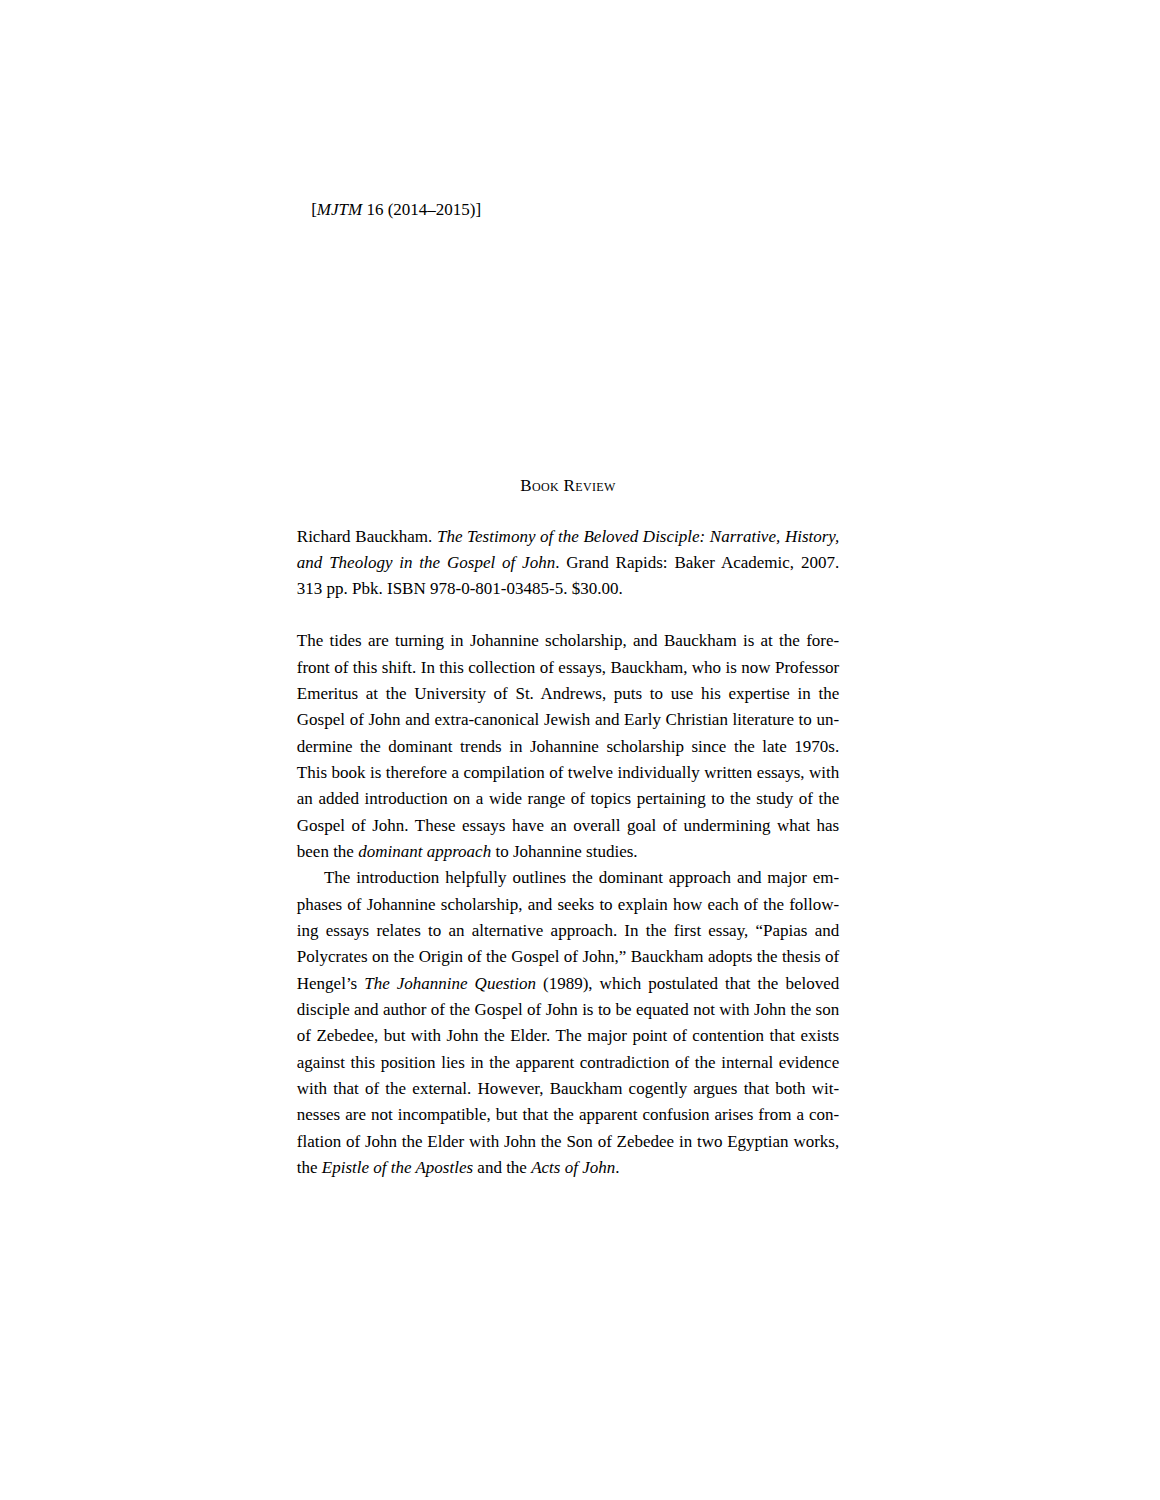[MJTM 16 (2014–2015)]
Book Review
Richard Bauckham. The Testimony of the Beloved Disciple: Narrative, History, and Theology in the Gospel of John. Grand Rapids: Baker Academic, 2007. 313 pp. Pbk. ISBN 978-0-801-03485-5. $30.00.
The tides are turning in Johannine scholarship, and Bauckham is at the forefront of this shift. In this collection of essays, Bauckham, who is now Professor Emeritus at the University of St. Andrews, puts to use his expertise in the Gospel of John and extra-canonical Jewish and Early Christian literature to undermine the dominant trends in Johannine scholarship since the late 1970s. This book is therefore a compilation of twelve individually written essays, with an added introduction on a wide range of topics pertaining to the study of the Gospel of John. These essays have an overall goal of undermining what has been the dominant approach to Johannine studies.
The introduction helpfully outlines the dominant approach and major emphases of Johannine scholarship, and seeks to explain how each of the following essays relates to an alternative approach. In the first essay, “Papias and Polycrates on the Origin of the Gospel of John,” Bauckham adopts the thesis of Hengel’s The Johannine Question (1989), which postulated that the beloved disciple and author of the Gospel of John is to be equated not with John the son of Zebedee, but with John the Elder. The major point of contention that exists against this position lies in the apparent contradiction of the internal evidence with that of the external. However, Bauckham cogently argues that both witnesses are not incompatible, but that the apparent confusion arises from a conflation of John the Elder with John the Son of Zebedee in two Egyptian works, the Epistle of the Apostles and the Acts of John.